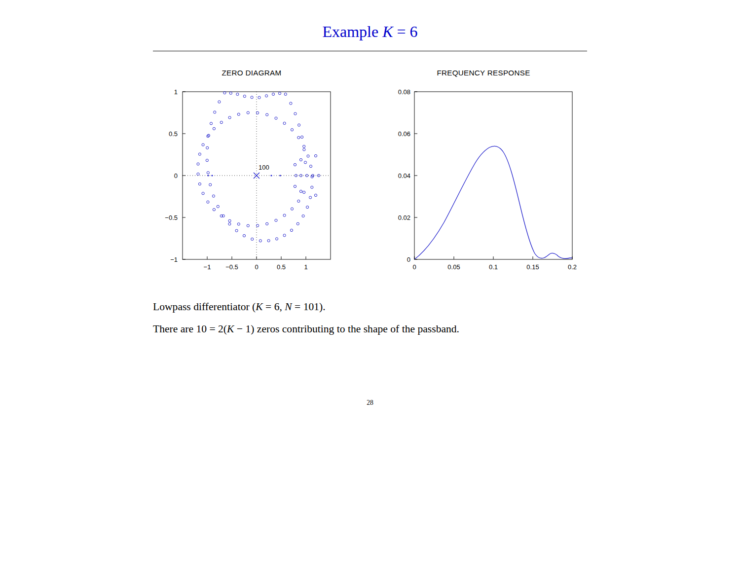Example K = 6
ZERO DIAGRAM
100 1 0.5 0 −0.5 −1 −1 −0.5 0 0.5 1
FREQUENCY RESPONSE
0.08 0.06 0.04 0.02 0 0 0.05 0.1 0.15 0.2
Lowpass differentiator (K = 6, N = 101).
There are 10 = 2(K − 1) zeros contributing to the shape of the passband.
28